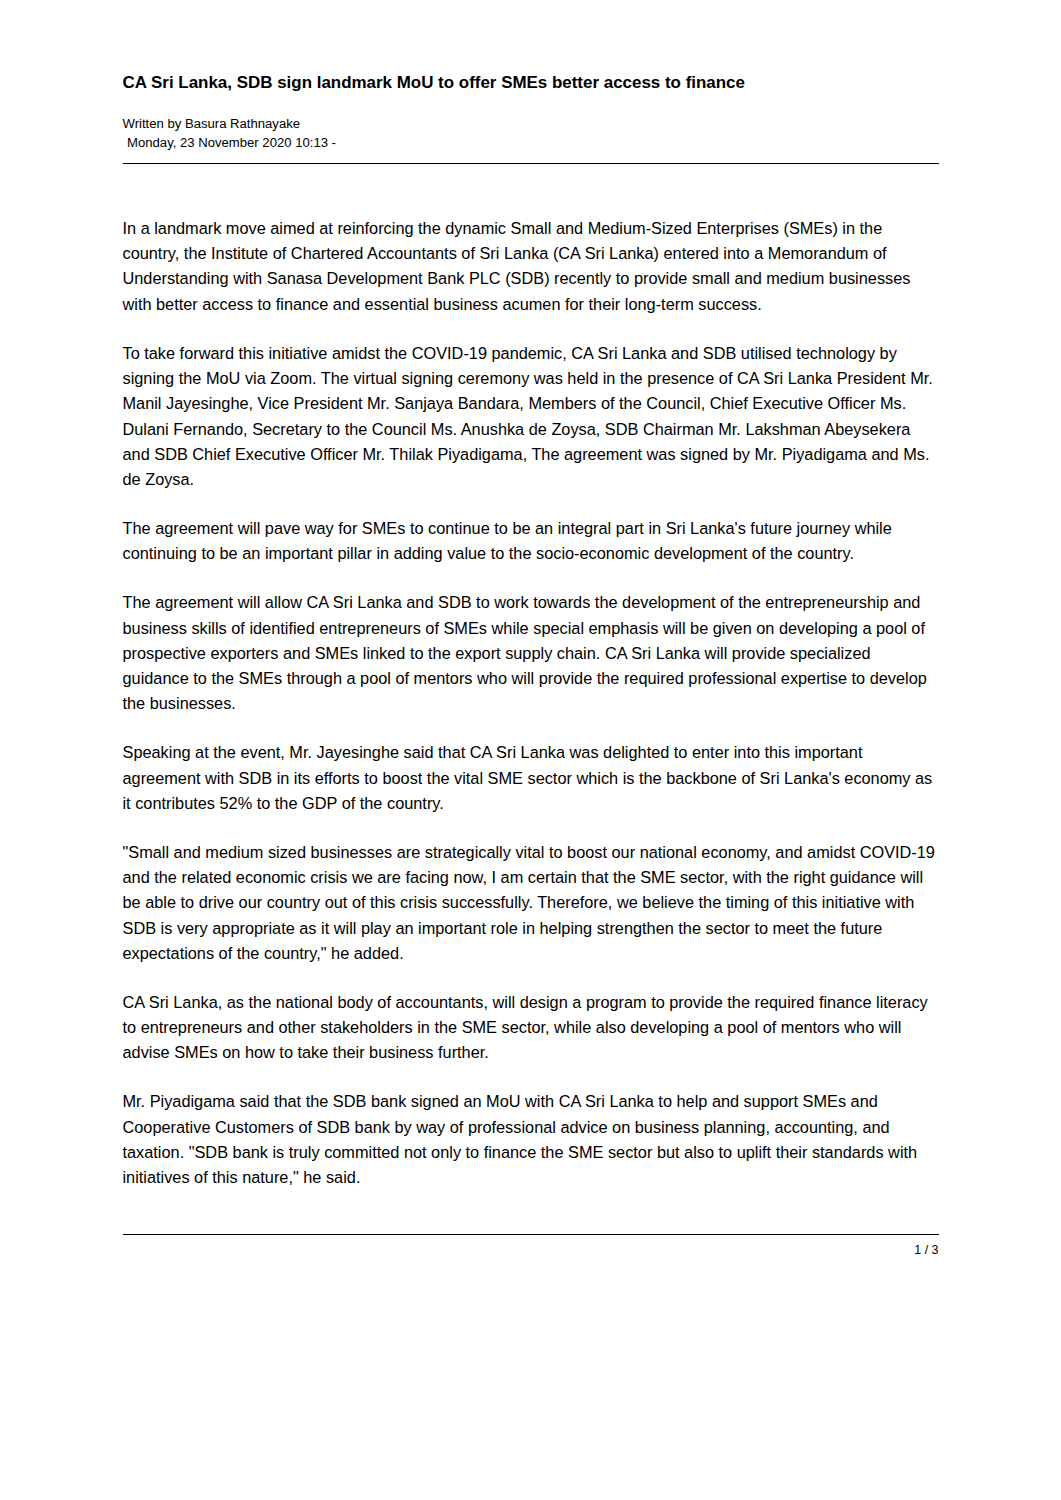CA Sri Lanka, SDB sign landmark MoU to offer SMEs better access to finance
Written by Basura Rathnayake Monday, 23 November 2020 10:13 -
In a landmark move aimed at reinforcing the dynamic Small and Medium-Sized Enterprises (SMEs) in the country, the Institute of Chartered Accountants of Sri Lanka (CA Sri Lanka) entered into a Memorandum of Understanding with Sanasa Development Bank PLC (SDB) recently to provide small and medium businesses with better access to finance and essential business acumen for their long-term success.
To take forward this initiative amidst the COVID-19 pandemic, CA Sri Lanka and SDB utilised technology by signing the MoU via Zoom. The virtual signing ceremony was held in the presence of CA Sri Lanka President Mr. Manil Jayesinghe, Vice President Mr. Sanjaya Bandara, Members of the Council, Chief Executive Officer Ms. Dulani Fernando, Secretary to the Council Ms. Anushka de Zoysa, SDB Chairman Mr. Lakshman Abeysekera and SDB Chief Executive Officer Mr. Thilak Piyadigama, The agreement was signed by Mr. Piyadigama and Ms. de Zoysa.
The agreement will pave way for SMEs to continue to be an integral part in Sri Lanka's future journey while continuing to be an important pillar in adding value to the socio-economic development of the country.
The agreement will allow CA Sri Lanka and SDB to work towards the development of the entrepreneurship and business skills of identified entrepreneurs of SMEs while special emphasis will be given on developing a pool of prospective exporters and SMEs linked to the export supply chain. CA Sri Lanka will provide specialized guidance to the SMEs through a pool of mentors who will provide the required professional expertise to develop the businesses.
Speaking at the event, Mr. Jayesinghe said that CA Sri Lanka was delighted to enter into this important agreement with SDB in its efforts to boost the vital SME sector which is the backbone of Sri Lanka's economy as it contributes 52% to the GDP of the country.
"Small and medium sized businesses are strategically vital to boost our national economy, and amidst COVID-19 and the related economic crisis we are facing now, I am certain that the SME sector, with the right guidance will be able to drive our country out of this crisis successfully. Therefore, we believe the timing of this initiative with SDB is very appropriate as it will play an important role in helping strengthen the sector to meet the future expectations of the country," he added.
CA Sri Lanka, as the national body of accountants, will design a program to provide the required finance literacy to entrepreneurs and other stakeholders in the SME sector, while also developing a pool of mentors who will advise SMEs on how to take their business further.
Mr. Piyadigama said that the SDB bank signed an MoU with CA Sri Lanka to help and support SMEs and Cooperative Customers of SDB bank by way of professional advice on business planning, accounting, and taxation. "SDB bank is truly committed not only to finance the SME sector but also to uplift their standards with initiatives of this nature," he said.
1 / 3